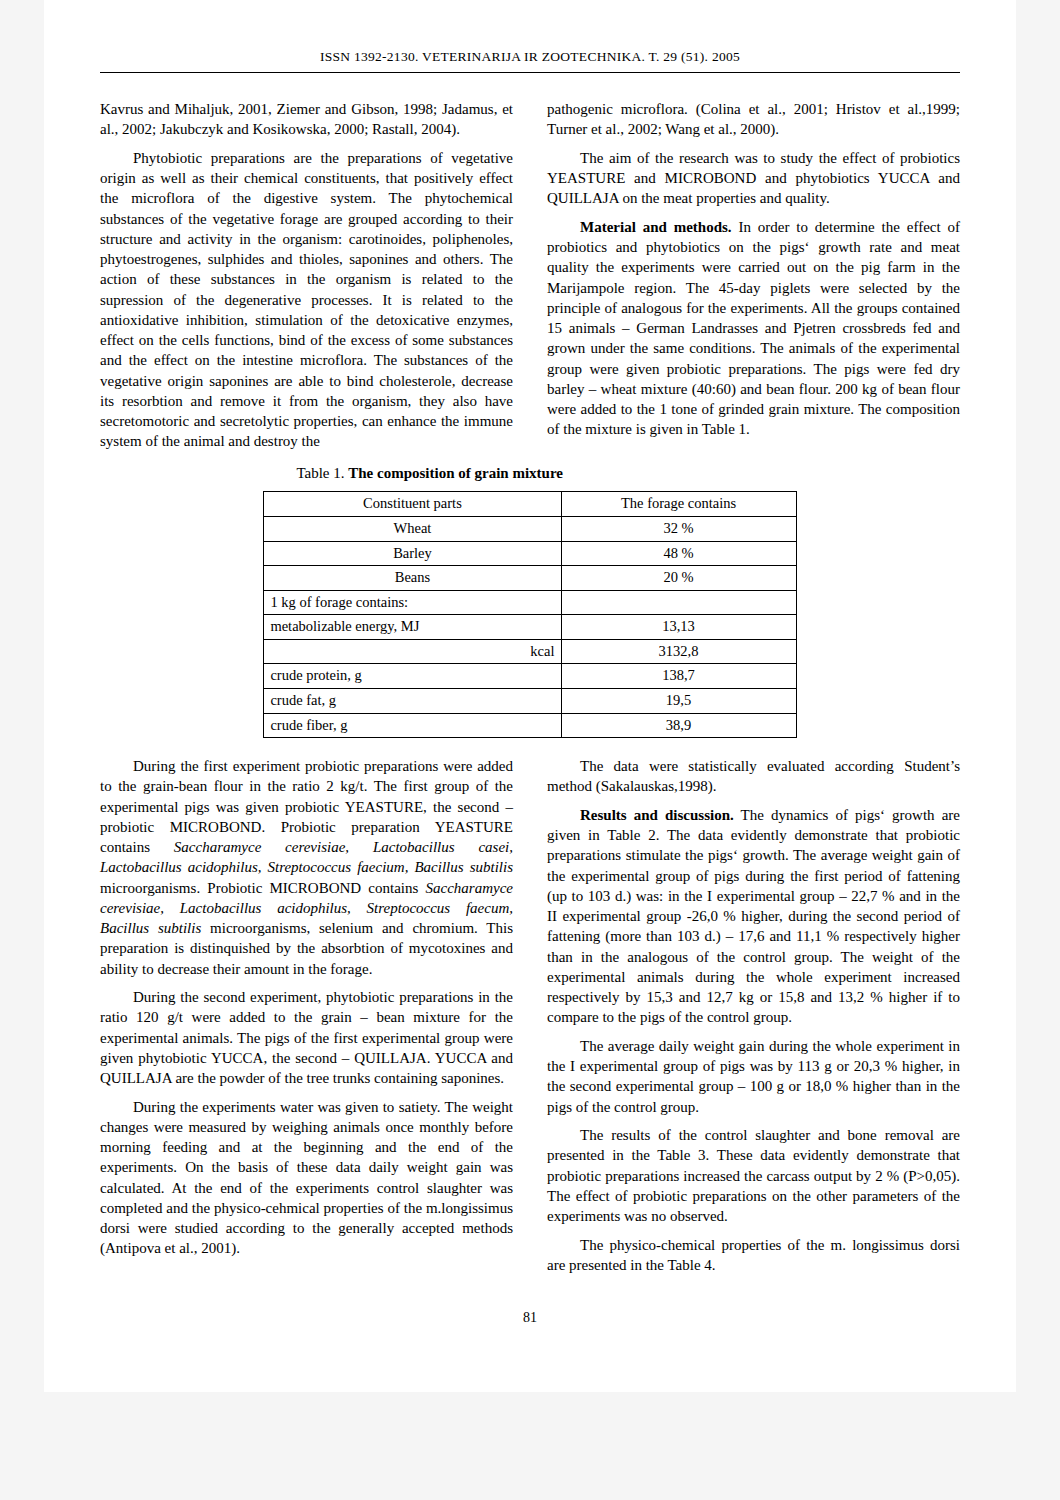ISSN 1392-2130. VETERINARIJA IR ZOOTECHNIKA. T. 29 (51). 2005
Kavrus and Mihaljuk, 2001, Ziemer and Gibson, 1998; Jadamus, et al., 2002; Jakubczyk and Kosikowska, 2000; Rastall, 2004).
Phytobiotic preparations are the preparations of vegetative origin as well as their chemical constituents, that positively effect the microflora of the digestive system. The phytochemical substances of the vegetative forage are grouped according to their structure and activity in the organism: carotinoides, poliphenoles, phytoestrogenes, sulphides and thioles, saponines and others. The action of these substances in the organism is related to the supression of the degenerative processes. It is related to the antioxidative inhibition, stimulation of the detoxicative enzymes, effect on the cells functions, bind of the excess of some substances and the effect on the intestine microflora. The substances of the vegetative origin saponines are able to bind cholesterole, decrease its resorbtion and remove it from the organism, they also have secretomotoric and secretolytic properties, can enhance the immune system of the animal and destroy the
pathogenic microflora. (Colina et al., 2001; Hristov et al.,1999; Turner et al., 2002; Wang et al., 2000).
The aim of the research was to study the effect of probiotics YEASTURE and MICROBOND and phytobiotics YUCCA and QUILLAJA on the meat properties and quality.
Material and methods. In order to determine the effect of probiotics and phytobiotics on the pigs‘ growth rate and meat quality the experiments were carried out on the pig farm in the Marijampole region. The 45-day piglets were selected by the principle of analogous for the experiments. All the groups contained 15 animals – German Landrasses and Pjetren crossbreds fed and grown under the same conditions. The animals of the experimental group were given probiotic preparations. The pigs were fed dry barley – wheat mixture (40:60) and bean flour. 200 kg of bean flour were added to the 1 tone of grinded grain mixture. The composition of the mixture is given in Table 1.
Table 1. The composition of grain mixture
| Constituent parts | The forage contains |
| --- | --- |
| Wheat | 32 % |
| Barley | 48 % |
| Beans | 20 % |
| 1 kg of forage contains: | |
| metabolizable energy, MJ | 13,13 |
| kcal | 3132,8 |
| crude protein, g | 138,7 |
| crude fat, g | 19,5 |
| crude fiber, g | 38,9 |
During the first experiment probiotic preparations were added to the grain-bean flour in the ratio 2 kg/t. The first group of the experimental pigs was given probiotic YEASTURE, the second – probiotic MICROBOND. Probiotic preparation YEASTURE contains Saccharamyce cerevisiae, Lactobacillus casei, Lactobacillus acidophilus, Streptococcus faecium, Bacillus subtilis microorganisms. Probiotic MICROBOND contains Saccharamyce cerevisiae, Lactobacillus acidophilus, Streptococcus faecum, Bacillus subtilis microorganisms, selenium and chromium. This preparation is distinquished by the absorbtion of mycotoxines and ability to decrease their amount in the forage.
During the second experiment, phytobiotic preparations in the ratio 120 g/t were added to the grain – bean mixture for the experimental animals. The pigs of the first experimental group were given phytobiotic YUCCA, the second – QUILLAJA. YUCCA and QUILLAJA are the powder of the tree trunks containing saponines.
During the experiments water was given to satiety. The weight changes were measured by weighing animals once monthly before morning feeding and at the beginning and the end of the experiments. On the basis of these data daily weight gain was calculated. At the end of the experiments control slaughter was completed and the physico-cehmical properties of the m.longissimus dorsi were studied according to the generally accepted methods (Antipova et al., 2001).
The data were statistically evaluated according Student’s method (Sakalauskas,1998).
Results and discussion. The dynamics of pigs‘ growth are given in Table 2. The data evidently demonstrate that probiotic preparations stimulate the pigs‘ growth. The average weight gain of the experimental group of pigs during the first period of fattening (up to 103 d.) was: in the I experimental group – 22,7 % and in the II experimental group -26,0 % higher, during the second period of fattening (more than 103 d.) – 17,6 and 11,1 % respectively higher than in the analogous of the control group. The weight of the experimental animals during the whole experiment increased respectively by 15,3 and 12,7 kg or 15,8 and 13,2 % higher if to compare to the pigs of the control group.
The average daily weight gain during the whole experiment in the I experimental group of pigs was by 113 g or 20,3 % higher, in the second experimental group – 100 g or 18,0 % higher than in the pigs of the control group.
The results of the control slaughter and bone removal are presented in the Table 3. These data evidently demonstrate that probiotic preparations increased the carcass output by 2 % (P>0,05). The effect of probiotic preparations on the other parameters of the experiments was no observed.
The physico-chemical properties of the m. longissimus dorsi are presented in the Table 4.
81